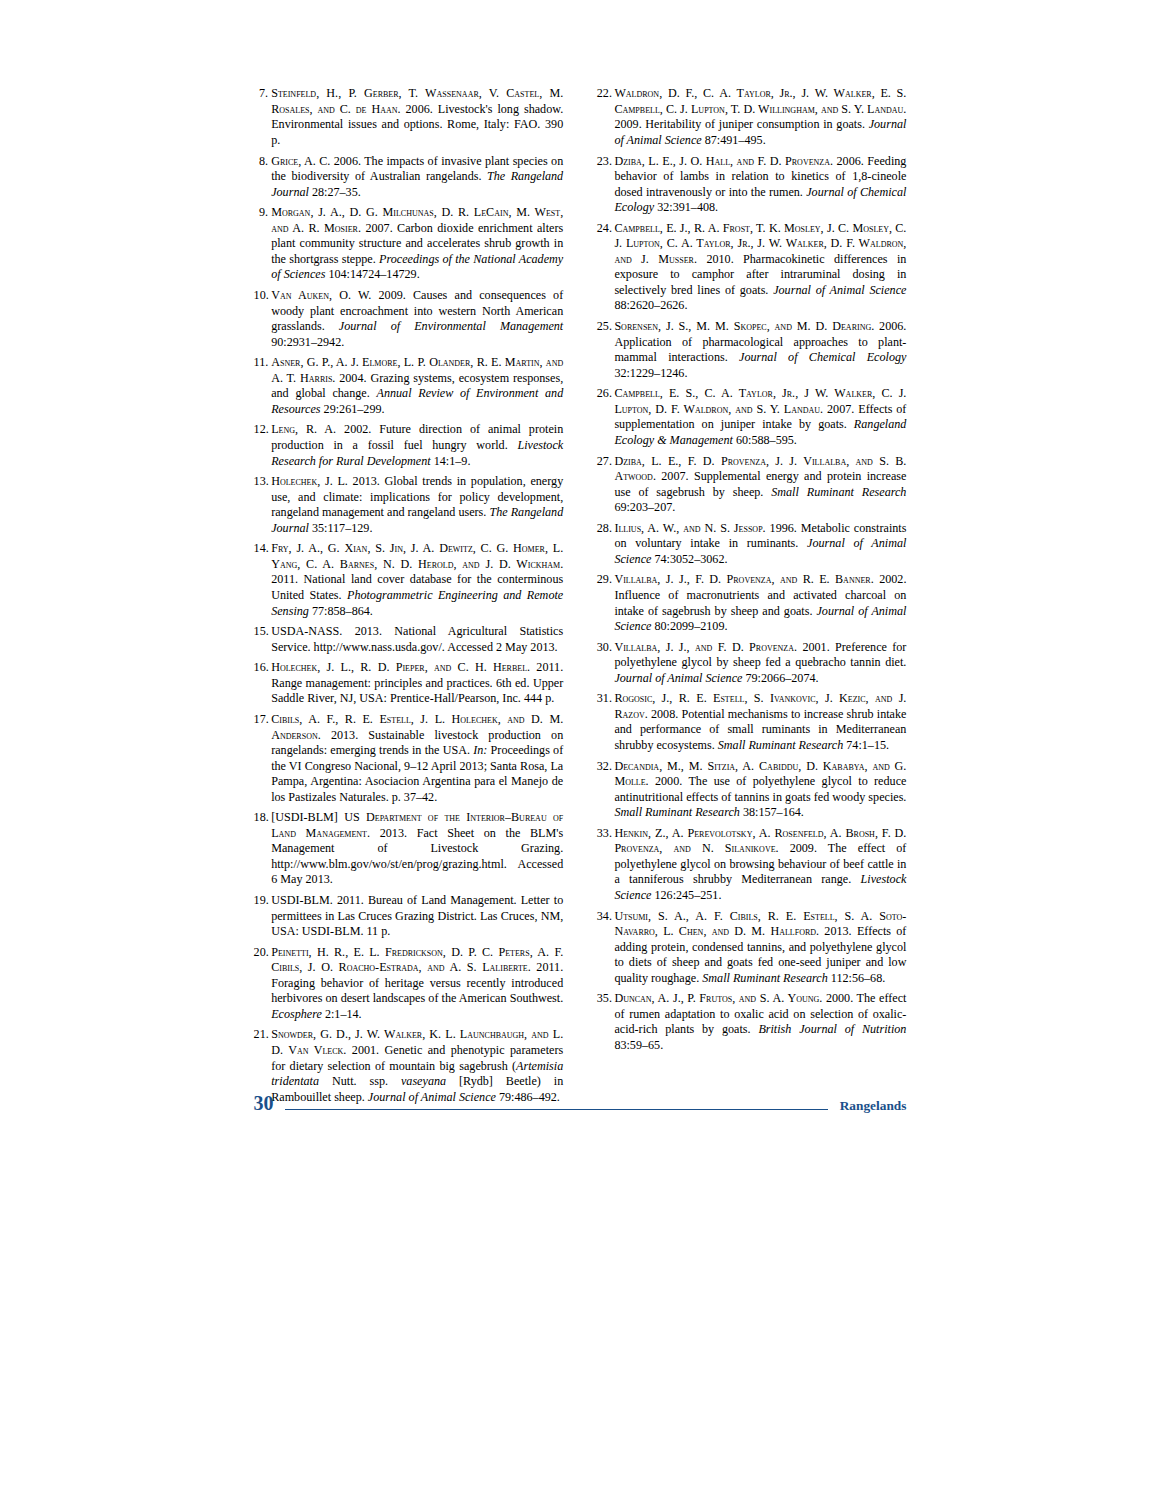Steinfeld, H., P. Gerber, T. Wassenaar, V. Castel, M. Rosales, and C. de Haan. 2006. Livestock's long shadow. Environmental issues and options. Rome, Italy: FAO. 390 p.
Grice, A. C. 2006. The impacts of invasive plant species on the biodiversity of Australian rangelands. The Rangeland Journal 28:27–35.
Morgan, J. A., D. G. Milchunas, D. R. LeCain, M. West, and A. R. Mosier. 2007. Carbon dioxide enrichment alters plant community structure and accelerates shrub growth in the shortgrass steppe. Proceedings of the National Academy of Sciences 104:14724–14729.
Van Auken, O. W. 2009. Causes and consequences of woody plant encroachment into western North American grasslands. Journal of Environmental Management 90:2931–2942.
Asner, G. P., A. J. Elmore, L. P. Olander, R. E. Martin, and A. T. Harris. 2004. Grazing systems, ecosystem responses, and global change. Annual Review of Environment and Resources 29:261–299.
Leng, R. A. 2002. Future direction of animal protein production in a fossil fuel hungry world. Livestock Research for Rural Development 14:1–9.
Holechek, J. L. 2013. Global trends in population, energy use, and climate: implications for policy development, rangeland management and rangeland users. The Rangeland Journal 35:117–129.
Fry, J. A., G. Xian, S. Jin, J. A. Dewitz, C. G. Homer, L. Yang, C. A. Barnes, N. D. Herold, and J. D. Wickham. 2011. National land cover database for the conterminous United States. Photogrammetric Engineering and Remote Sensing 77:858–864.
USDA-NASS. 2013. National Agricultural Statistics Service. http://www.nass.usda.gov/. Accessed 2 May 2013.
Holechek, J. L., R. D. Pieper, and C. H. Herbel. 2011. Range management: principles and practices. 6th ed. Upper Saddle River, NJ, USA: Prentice-Hall/Pearson, Inc. 444 p.
Cibils, A. F., R. E. Estell, J. L. Holechek, and D. M. Anderson. 2013. Sustainable livestock production on rangelands: emerging trends in the USA. In: Proceedings of the VI Congreso Nacional, 9–12 April 2013; Santa Rosa, La Pampa, Argentina: Asociacion Argentina para el Manejo de los Pastizales Naturales. p. 37–42.
[USDI-BLM] US Department of the Interior–Bureau of Land Management. 2013. Fact Sheet on the BLM's Management of Livestock Grazing. http://www.blm.gov/wo/st/en/prog/grazing.html. Accessed 6 May 2013.
USDI-BLM. 2011. Bureau of Land Management. Letter to permittees in Las Cruces Grazing District. Las Cruces, NM, USA: USDI-BLM. 11 p.
Peinetti, H. R., E. L. Fredrickson, D. P. C. Peters, A. F. Cibils, J. O. Roacho-Estrada, and A. S. Laliberte. 2011. Foraging behavior of heritage versus recently introduced herbivores on desert landscapes of the American Southwest. Ecosphere 2:1–14.
Snowder, G. D., J. W. Walker, K. L. Launchbaugh, and L. D. Van Vleck. 2001. Genetic and phenotypic parameters for dietary selection of mountain big sagebrush (Artemisia tridentata Nutt. ssp. vaseyana [Rydb] Beetle) in Rambouillet sheep. Journal of Animal Science 79:486–492.
Waldron, D. F., C. A. Taylor, Jr., J. W. Walker, E. S. Campbell, C. J. Lupton, T. D. Willingham, and S. Y. Landau. 2009. Heritability of juniper consumption in goats. Journal of Animal Science 87:491–495.
Dziba, L. E., J. O. Hall, and F. D. Provenza. 2006. Feeding behavior of lambs in relation to kinetics of 1,8-cineole dosed intravenously or into the rumen. Journal of Chemical Ecology 32:391–408.
Campbell, E. J., R. A. Frost, T. K. Mosley, J. C. Mosley, C. J. Lupton, C. A. Taylor, Jr., J. W. Walker, D. F. Waldron, and J. Musser. 2010. Pharmacokinetic differences in exposure to camphor after intraruminal dosing in selectively bred lines of goats. Journal of Animal Science 88:2620–2626.
Sorensen, J. S., M. M. Skopec, and M. D. Dearing. 2006. Application of pharmacological approaches to plant-mammal interactions. Journal of Chemical Ecology 32:1229–1246.
Campbell, E. S., C. A. Taylor, Jr., J W. Walker, C. J. Lupton, D. F. Waldron, and S. Y. Landau. 2007. Effects of supplementation on juniper intake by goats. Rangeland Ecology & Management 60:588–595.
Dziba, L. E., F. D. Provenza, J. J. Villalba, and S. B. Atwood. 2007. Supplemental energy and protein increase use of sagebrush by sheep. Small Ruminant Research 69:203–207.
Illius, A. W., and N. S. Jessop. 1996. Metabolic constraints on voluntary intake in ruminants. Journal of Animal Science 74:3052–3062.
Villalba, J. J., F. D. Provenza, and R. E. Banner. 2002. Influence of macronutrients and activated charcoal on intake of sagebrush by sheep and goats. Journal of Animal Science 80:2099–2109.
Villalba, J. J., and F. D. Provenza. 2001. Preference for polyethylene glycol by sheep fed a quebracho tannin diet. Journal of Animal Science 79:2066–2074.
Rogosic, J., R. E. Estell, S. Ivankovic, J. Kezic, and J. Razov. 2008. Potential mechanisms to increase shrub intake and performance of small ruminants in Mediterranean shrubby ecosystems. Small Ruminant Research 74:1–15.
Decandia, M., M. Sitzia, A. Cabiddu, D. Kababya, and G. Molle. 2000. The use of polyethylene glycol to reduce antinutritional effects of tannins in goats fed woody species. Small Ruminant Research 38:157–164.
Henkin, Z., A. Perevolotsky, A. Rosenfeld, A. Brosh, F. D. Provenza, and N. Silanikove. 2009. The effect of polyethylene glycol on browsing behaviour of beef cattle in a tanniferous shrubby Mediterranean range. Livestock Science 126:245–251.
Utsumi, S. A., A. F. Cibils, R. E. Estell, S. A. Soto-Navarro, L. Chen, and D. M. Hallford. 2013. Effects of adding protein, condensed tannins, and polyethylene glycol to diets of sheep and goats fed one-seed juniper and low quality roughage. Small Ruminant Research 112:56–68.
Duncan, A. J., P. Frutos, and S. A. Young. 2000. The effect of rumen adaptation to oxalic acid on selection of oxalic-acid-rich plants by goats. British Journal of Nutrition 83:59–65.
30 Rangelands